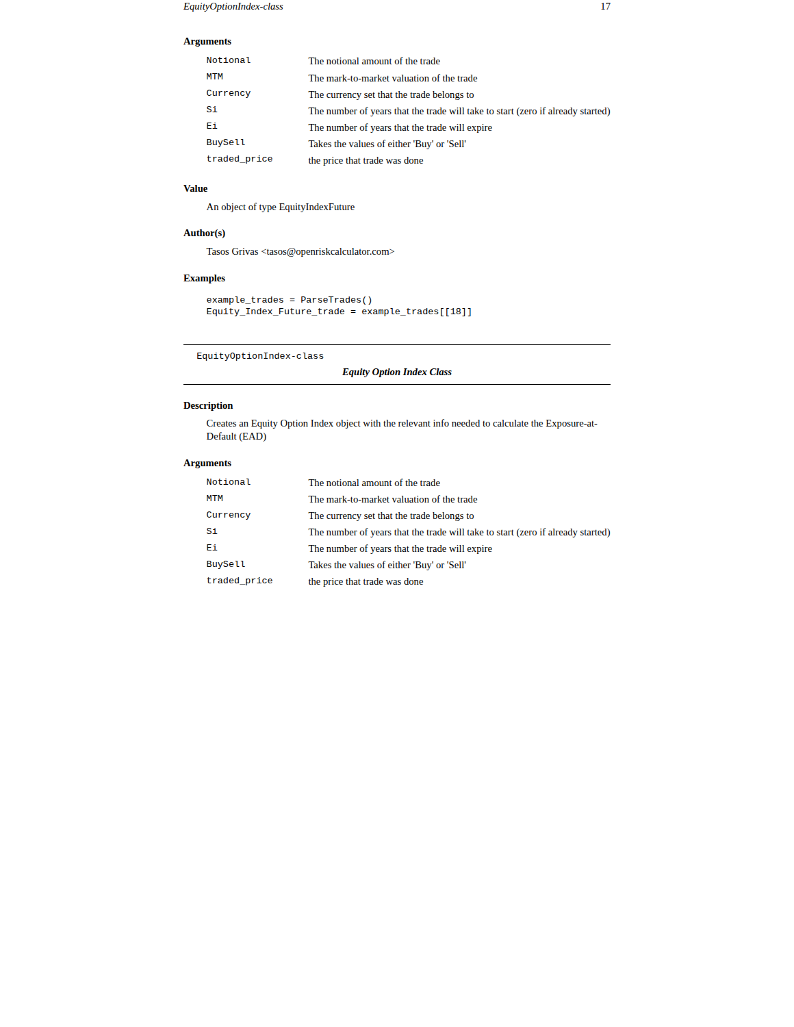EquityOptionIndex-class 17
Arguments
Notional
The notional amount of the trade
MTM
The mark-to-market valuation of the trade
Currency
The currency set that the trade belongs to
Si
The number of years that the trade will take to start (zero if already started)
Ei
The number of years that the trade will expire
BuySell
Takes the values of either 'Buy' or 'Sell'
traded_price
the price that trade was done
Value
An object of type EquityIndexFuture
Author(s)
Tasos Grivas <tasos@openriskcalculator.com>
Examples
example_trades = ParseTrades()
Equity_Index_Future_trade = example_trades[[18]]
EquityOptionIndex-class
Equity Option Index Class
Description
Creates an Equity Option Index object with the relevant info needed to calculate the Exposure-at-Default (EAD)
Arguments
Notional
The notional amount of the trade
MTM
The mark-to-market valuation of the trade
Currency
The currency set that the trade belongs to
Si
The number of years that the trade will take to start (zero if already started)
Ei
The number of years that the trade will expire
BuySell
Takes the values of either 'Buy' or 'Sell'
traded_price
the price that trade was done